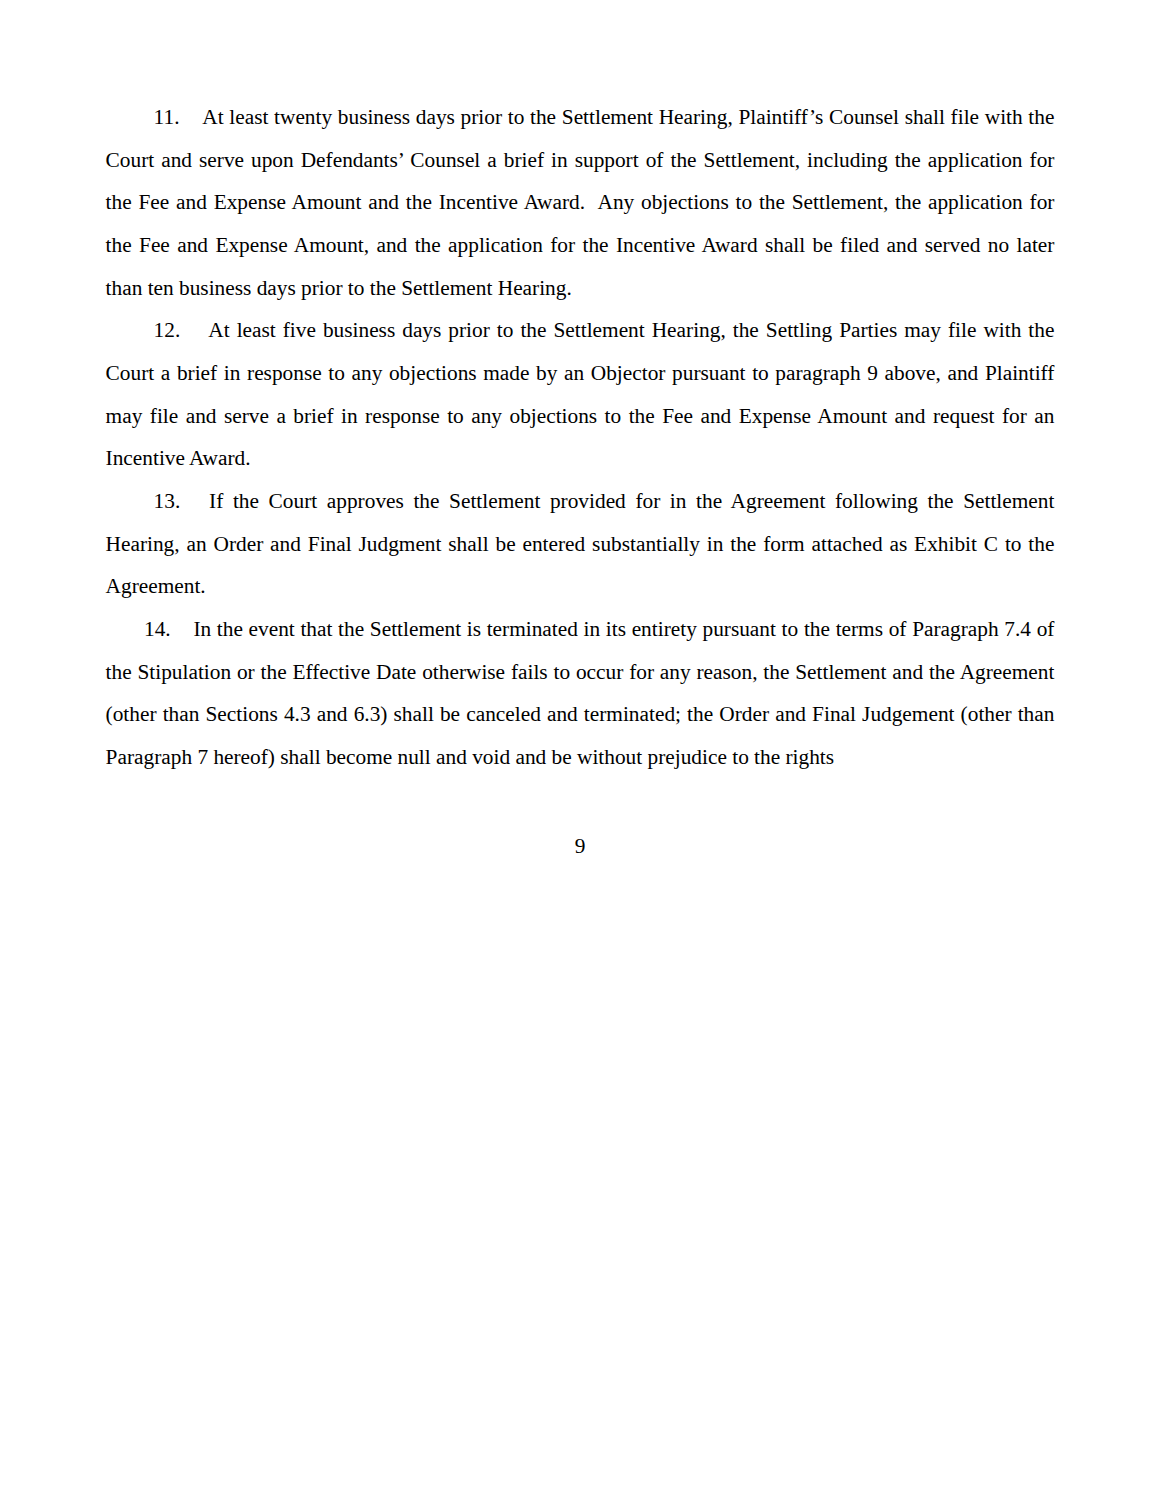11. At least twenty business days prior to the Settlement Hearing, Plaintiff’s Counsel shall file with the Court and serve upon Defendants’ Counsel a brief in support of the Settlement, including the application for the Fee and Expense Amount and the Incentive Award. Any objections to the Settlement, the application for the Fee and Expense Amount, and the application for the Incentive Award shall be filed and served no later than ten business days prior to the Settlement Hearing.
12. At least five business days prior to the Settlement Hearing, the Settling Parties may file with the Court a brief in response to any objections made by an Objector pursuant to paragraph 9 above, and Plaintiff may file and serve a brief in response to any objections to the Fee and Expense Amount and request for an Incentive Award.
13. If the Court approves the Settlement provided for in the Agreement following the Settlement Hearing, an Order and Final Judgment shall be entered substantially in the form attached as Exhibit C to the Agreement.
14. In the event that the Settlement is terminated in its entirety pursuant to the terms of Paragraph 7.4 of the Stipulation or the Effective Date otherwise fails to occur for any reason, the Settlement and the Agreement (other than Sections 4.3 and 6.3) shall be canceled and terminated; the Order and Final Judgement (other than Paragraph 7 hereof) shall become null and void and be without prejudice to the rights
9